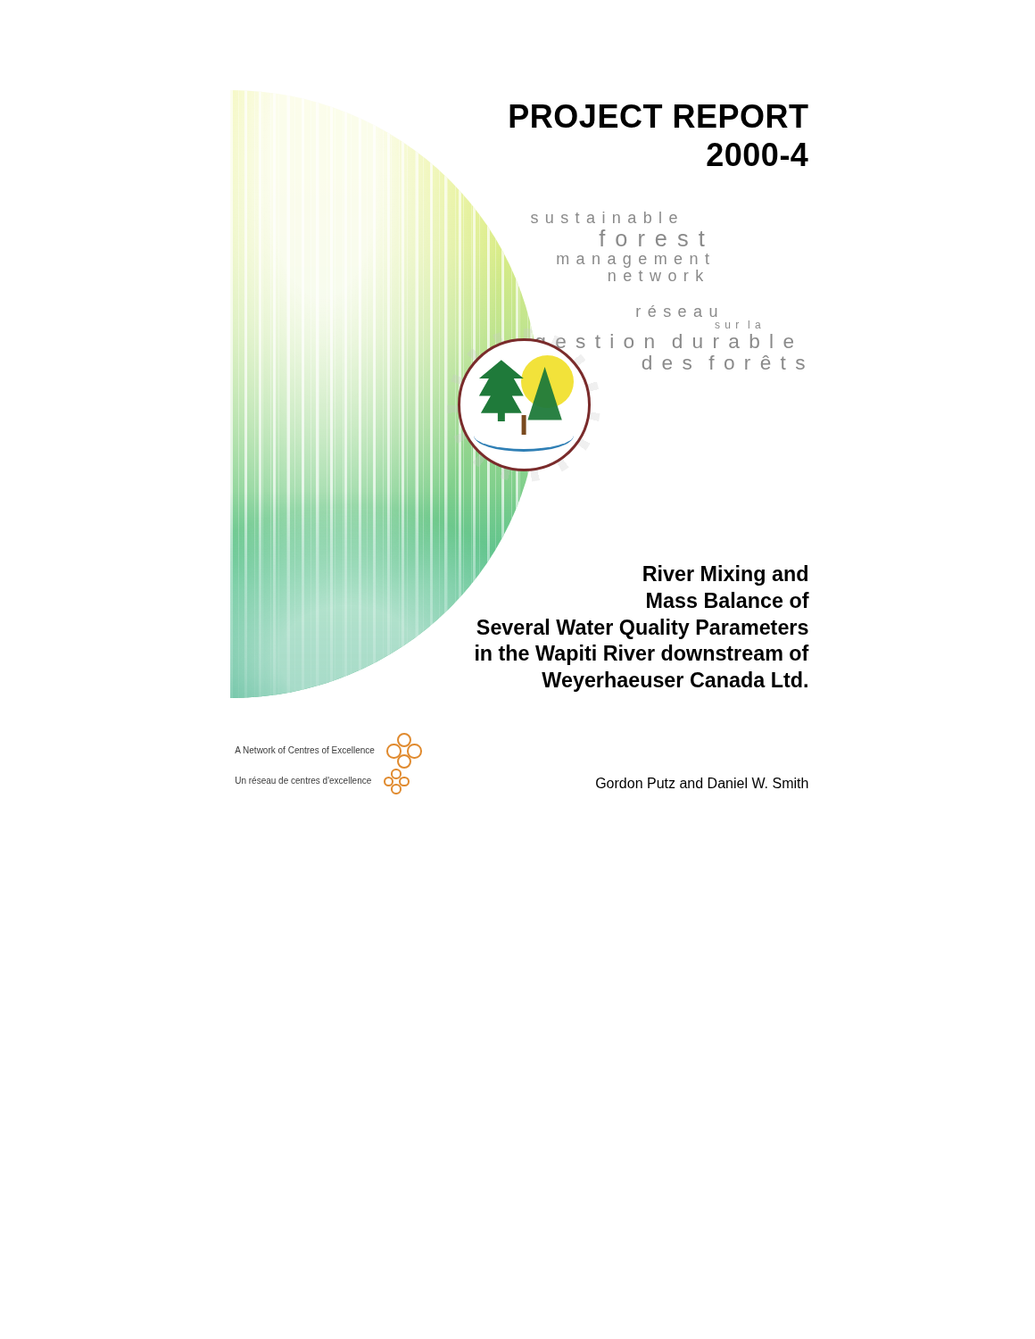PROJECT REPORT
2000-4
s u s t a i n a b l e
f o r e s t
m a n a g e m e n t
n e t w o r k
r é s e a u
s u r l a
g e s t i o n d u r a b l e
d e s f o r ê t s
River Mixing and
Mass Balance of
Several Water Quality Parameters
in the Wapiti River downstream of
Weyerhaeuser Canada Ltd.
A Network of Centres of Excellence
Un réseau de centres d'excellence
Gordon Putz and Daniel W. Smith